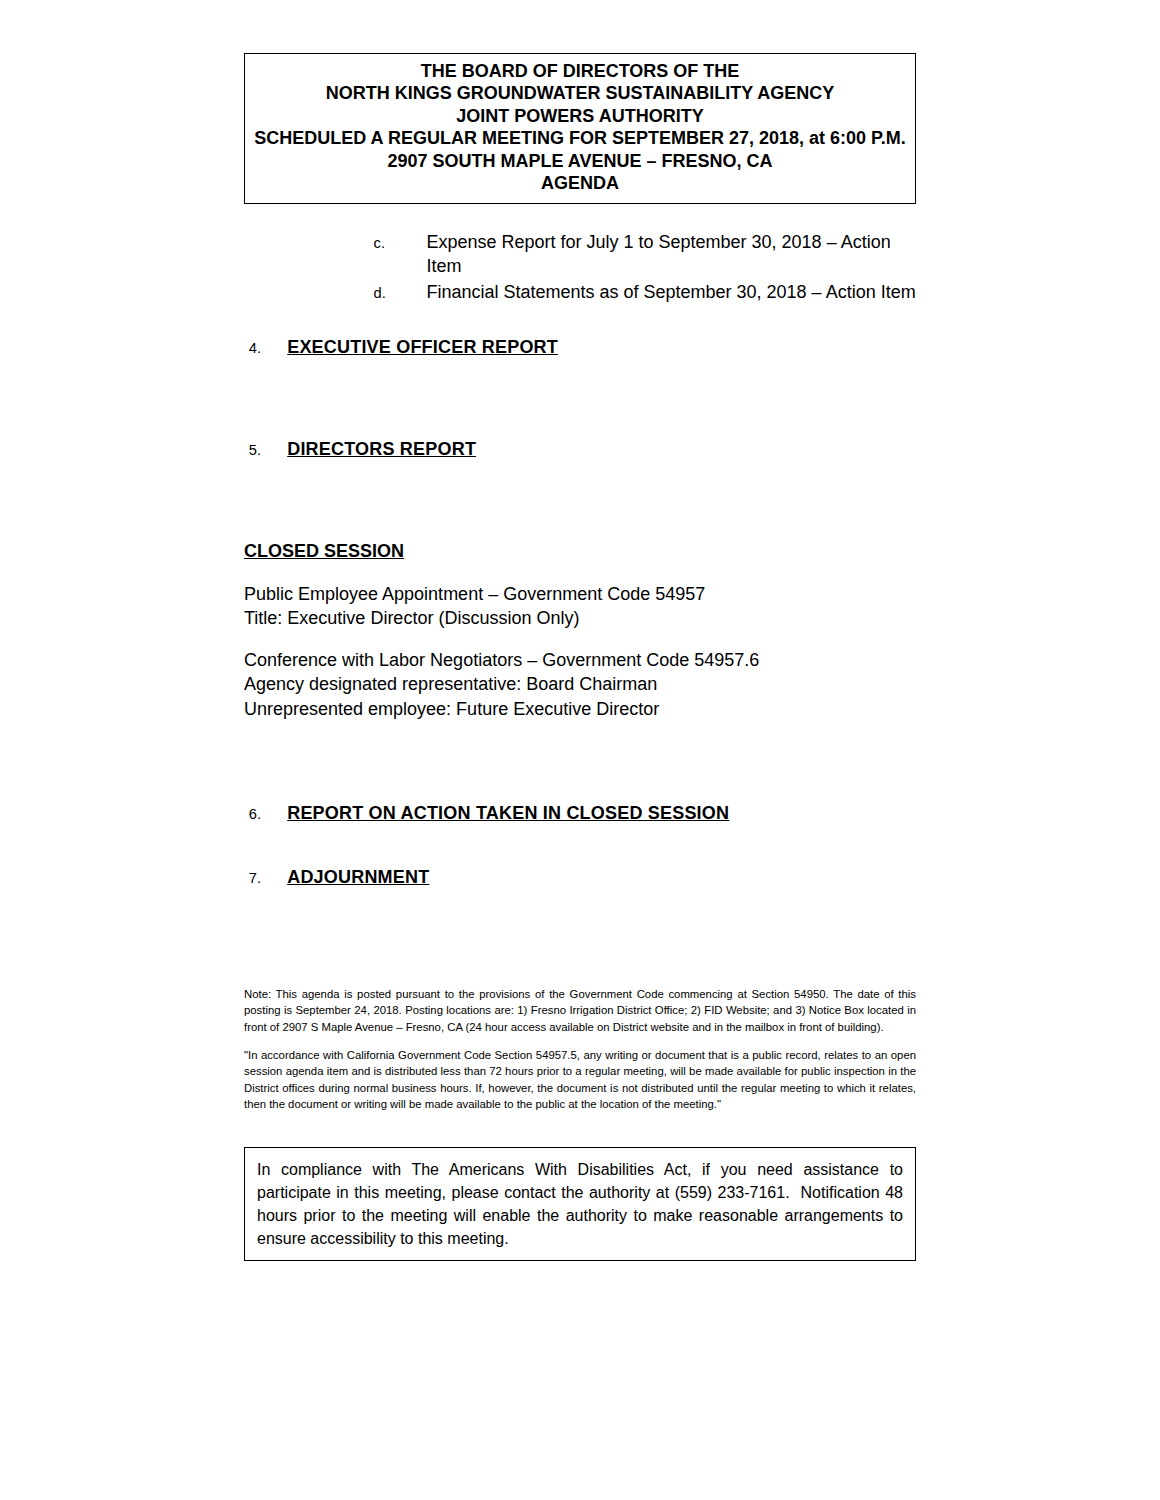THE BOARD OF DIRECTORS OF THE
NORTH KINGS GROUNDWATER SUSTAINABILITY AGENCY
JOINT POWERS AUTHORITY
SCHEDULED A REGULAR MEETING FOR SEPTEMBER 27, 2018, at 6:00 P.M.
2907 SOUTH MAPLE AVENUE – FRESNO, CA
AGENDA
c. Expense Report for July 1 to September 30, 2018 – Action Item
d. Financial Statements as of September 30, 2018 – Action Item
4. EXECUTIVE OFFICER REPORT
5. DIRECTORS REPORT
CLOSED SESSION
Public Employee Appointment – Government Code 54957
Title: Executive Director (Discussion Only)
Conference with Labor Negotiators – Government Code 54957.6
Agency designated representative: Board Chairman
Unrepresented employee: Future Executive Director
6. REPORT ON ACTION TAKEN IN CLOSED SESSION
7. ADJOURNMENT
Note: This agenda is posted pursuant to the provisions of the Government Code commencing at Section 54950. The date of this posting is September 24, 2018. Posting locations are: 1) Fresno Irrigation District Office; 2) FID Website; and 3) Notice Box located in front of 2907 S Maple Avenue – Fresno, CA (24 hour access available on District website and in the mailbox in front of building).
"In accordance with California Government Code Section 54957.5, any writing or document that is a public record, relates to an open session agenda item and is distributed less than 72 hours prior to a regular meeting, will be made available for public inspection in the District offices during normal business hours. If, however, the document is not distributed until the regular meeting to which it relates, then the document or writing will be made available to the public at the location of the meeting."
In compliance with The Americans With Disabilities Act, if you need assistance to participate in this meeting, please contact the authority at (559) 233-7161. Notification 48 hours prior to the meeting will enable the authority to make reasonable arrangements to ensure accessibility to this meeting.